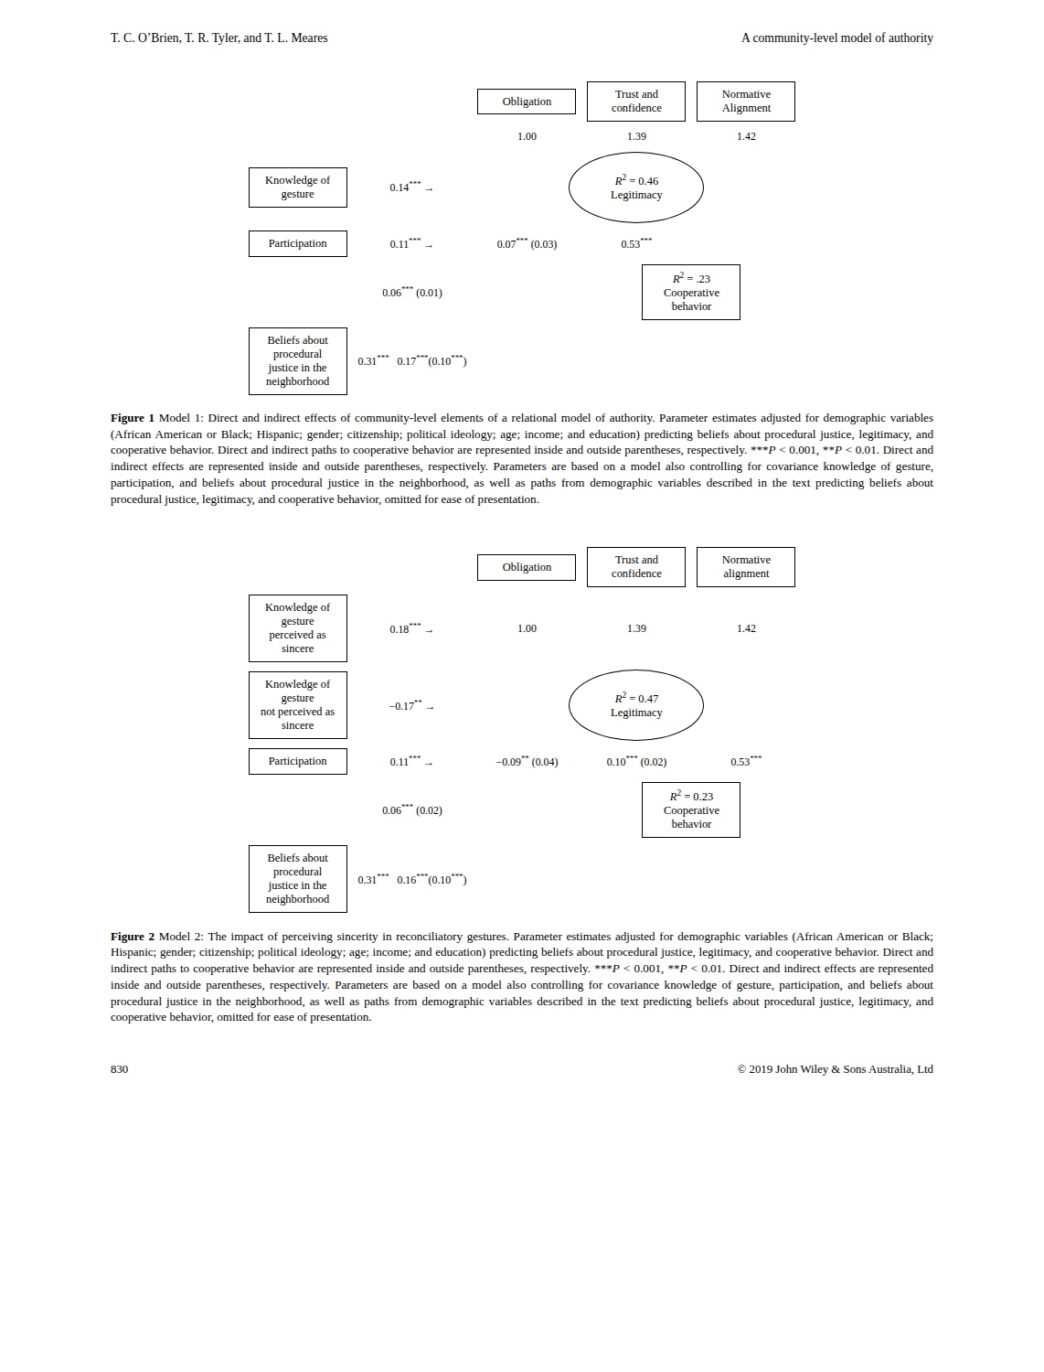T. C. O’Brien, T. R. Tyler, and T. L. Meares A community-level model of authority
| | | Obligation | Trust and confidence | Normative Alignment |
| | | 1.00 | 1.39 | 1.42 |
| Knowledge of gesture | 0.14 *** → | R 2 = 0.46 Legitimacy |
| Participation | 0.11 *** → | 0.07 *** (0.03) | 0.53 *** | |
| | 0.06 *** (0.01) | | R 2 = .23 Cooperative behavior |
| Beliefs about procedural justice in the neighborhood | 0.31 *** 0.17 *** (0.10 *** ) | | | |
Figure 1 Model 1: Direct and indirect effects of community-level elements of a relational model of authority. Parameter estimates adjusted for demographic variables (African American or Black; Hispanic; gender; citizenship; political ideology; age; income; and education) predicting beliefs about procedural justice, legitimacy, and cooperative behavior. Direct and indirect paths to cooperative behavior are represented inside and outside parentheses, respectively. ***P < 0.001, **P < 0.01. Direct and indirect effects are represented inside and outside parentheses, respectively. Parameters are based on a model also controlling for covariance knowledge of gesture, participation, and beliefs about procedural justice in the neighborhood, as well as paths from demographic variables described in the text predicting beliefs about procedural justice, legitimacy, and cooperative behavior, omitted for ease of presentation.
| | | Obligation | Trust and confidence | Normative alignment |
| Knowledge of gesture perceived as sincere | 0.18 *** → | 1.00 | 1.39 | 1.42 |
| Knowledge of gesture not perceived as sincere | −0.17 ** → | R 2 = 0.47 Legitimacy |
| Participation | 0.11 *** → | −0.09 ** (0.04) | 0.10 *** (0.02) | 0.53 *** |
| | 0.06 *** (0.02) | | R 2 = 0.23 Cooperative behavior |
| Beliefs about procedural justice in the neighborhood | 0.31 *** 0.16 *** (0.10 *** ) | | | |
Figure 2 Model 2: The impact of perceiving sincerity in reconciliatory gestures. Parameter estimates adjusted for demographic variables (African American or Black; Hispanic; gender; citizenship; political ideology; age; income; and education) predicting beliefs about procedural justice, legitimacy, and cooperative behavior. Direct and indirect paths to cooperative behavior are represented inside and outside parentheses, respectively. ***P < 0.001, **P < 0.01. Direct and indirect effects are represented inside and outside parentheses, respectively. Parameters are based on a model also controlling for covariance knowledge of gesture, participation, and beliefs about procedural justice in the neighborhood, as well as paths from demographic variables described in the text predicting beliefs about procedural justice, legitimacy, and cooperative behavior, omitted for ease of presentation.
830 © 2019 John Wiley & Sons Australia, Ltd